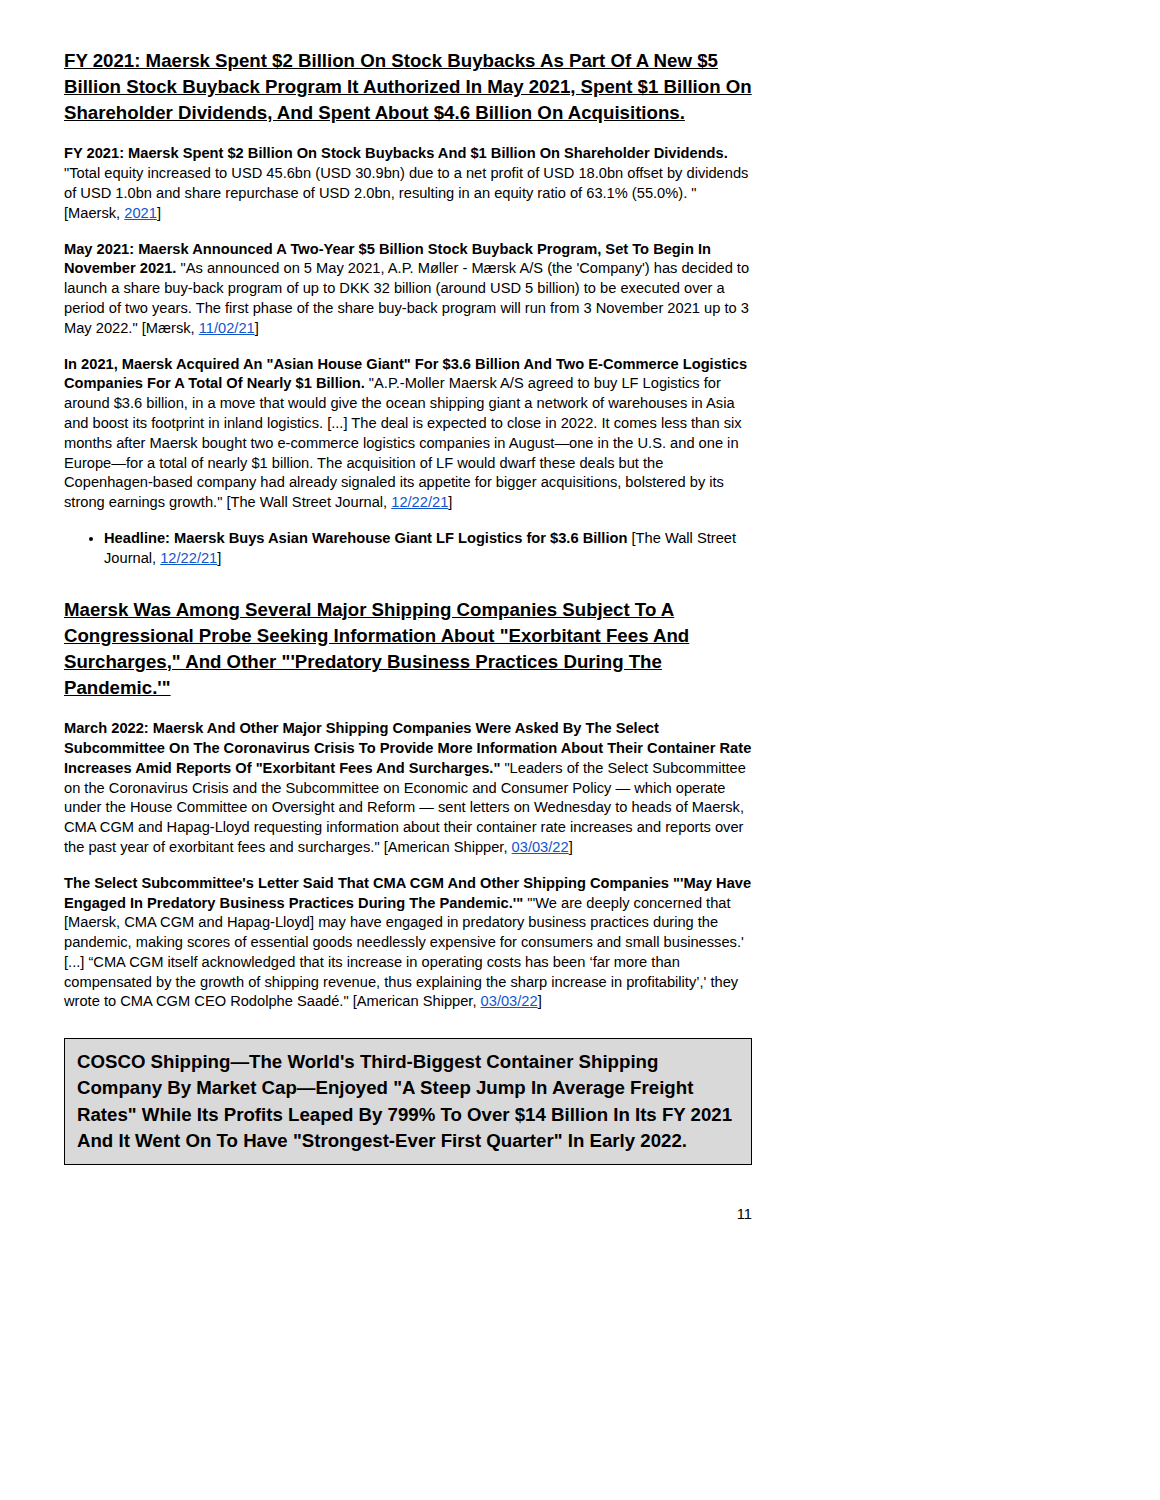FY 2021: Maersk Spent $2 Billion On Stock Buybacks As Part Of A New $5 Billion Stock Buyback Program It Authorized In May 2021, Spent $1 Billion On Shareholder Dividends, And Spent About $4.6 Billion On Acquisitions.
FY 2021: Maersk Spent $2 Billion On Stock Buybacks And $1 Billion On Shareholder Dividends. "Total equity increased to USD 45.6bn (USD 30.9bn) due to a net profit of USD 18.0bn offset by dividends of USD 1.0bn and share repurchase of USD 2.0bn, resulting in an equity ratio of 63.1% (55.0%). " [Maersk, 2021]
May 2021: Maersk Announced A Two-Year $5 Billion Stock Buyback Program, Set To Begin In November 2021. "As announced on 5 May 2021, A.P. Møller - Mærsk A/S (the 'Company') has decided to launch a share buy-back program of up to DKK 32 billion (around USD 5 billion) to be executed over a period of two years. The first phase of the share buy-back program will run from 3 November 2021 up to 3 May 2022." [Mærsk, 11/02/21]
In 2021, Maersk Acquired An "Asian House Giant" For $3.6 Billion And Two E-Commerce Logistics Companies For A Total Of Nearly $1 Billion. "A.P.-Moller Maersk A/S agreed to buy LF Logistics for around $3.6 billion, in a move that would give the ocean shipping giant a network of warehouses in Asia and boost its footprint in inland logistics. [...] The deal is expected to close in 2022. It comes less than six months after Maersk bought two e-commerce logistics companies in August—one in the U.S. and one in Europe—for a total of nearly $1 billion. The acquisition of LF would dwarf these deals but the Copenhagen-based company had already signaled its appetite for bigger acquisitions, bolstered by its strong earnings growth." [The Wall Street Journal, 12/22/21]
Headline: Maersk Buys Asian Warehouse Giant LF Logistics for $3.6 Billion [The Wall Street Journal, 12/22/21]
Maersk Was Among Several Major Shipping Companies Subject To A Congressional Probe Seeking Information About "Exorbitant Fees And Surcharges," And Other "'Predatory Business Practices During The Pandemic.'"
March 2022: Maersk And Other Major Shipping Companies Were Asked By The Select Subcommittee On The Coronavirus Crisis To Provide More Information About Their Container Rate Increases Amid Reports Of "Exorbitant Fees And Surcharges." "Leaders of the Select Subcommittee on the Coronavirus Crisis and the Subcommittee on Economic and Consumer Policy — which operate under the House Committee on Oversight and Reform — sent letters on Wednesday to heads of Maersk, CMA CGM and Hapag-Lloyd requesting information about their container rate increases and reports over the past year of exorbitant fees and surcharges." [American Shipper, 03/03/22]
The Select Subcommittee's Letter Said That CMA CGM And Other Shipping Companies "'May Have Engaged In Predatory Business Practices During The Pandemic.'" "'We are deeply concerned that [Maersk, CMA CGM and Hapag-Lloyd] may have engaged in predatory business practices during the pandemic, making scores of essential goods needlessly expensive for consumers and small businesses.' [...] “CMA CGM itself acknowledged that its increase in operating costs has been ‘far more than compensated by the growth of shipping revenue, thus explaining the sharp increase in profitability’,' they wrote to CMA CGM CEO Rodolphe Saadé." [American Shipper, 03/03/22]
COSCO Shipping—The World's Third-Biggest Container Shipping Company By Market Cap—Enjoyed "A Steep Jump In Average Freight Rates" While Its Profits Leaped By 799% To Over $14 Billion In Its FY 2021 And It Went On To Have "Strongest-Ever First Quarter" In Early 2022.
11